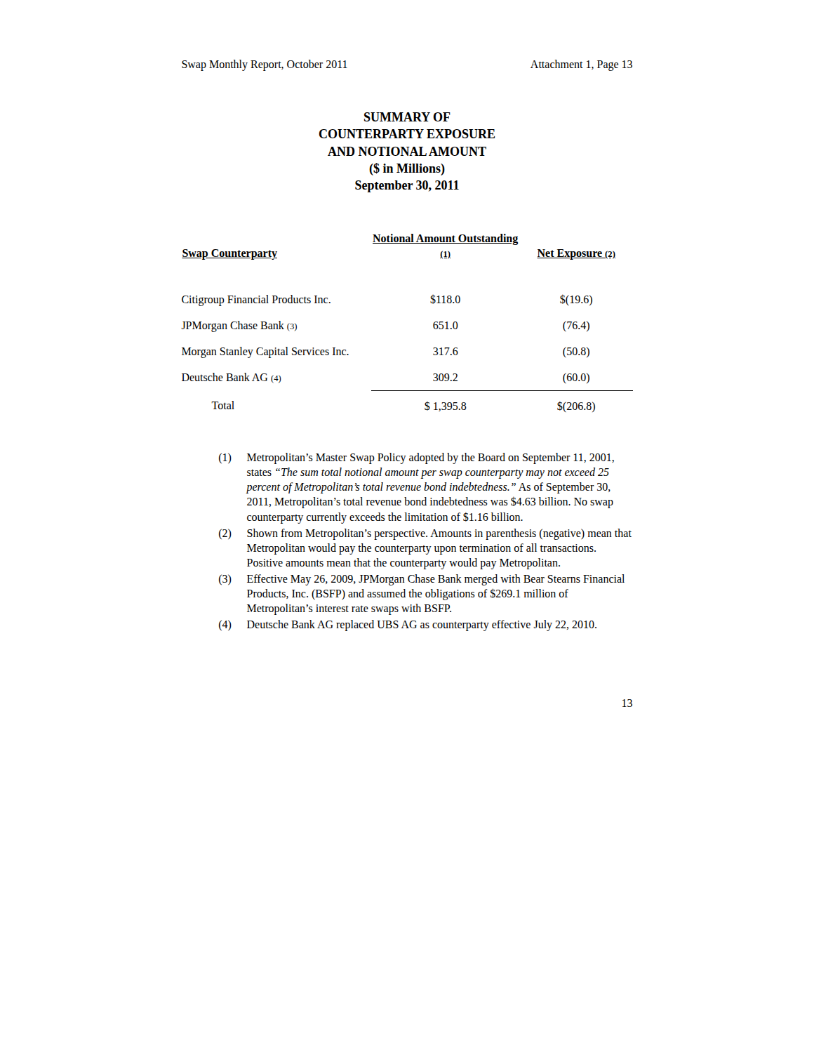Swap Monthly Report, October 2011 Attachment 1, Page 13
SUMMARY OF
COUNTERPARTY EXPOSURE
AND NOTIONAL AMOUNT
($ in Millions)
September 30, 2011
| Swap Counterparty | Notional Amount Outstanding (1) | Net Exposure (2) |
| --- | --- | --- |
| Citigroup Financial Products Inc. | $118.0 | $(19.6) |
| JPMorgan Chase Bank (3) | 651.0 | (76.4) |
| Morgan Stanley Capital Services Inc. | 317.6 | (50.8) |
| Deutsche Bank AG (4) | 309.2 | (60.0) |
| Total | $ 1,395.8 | $(206.8) |
Metropolitan’s Master Swap Policy adopted by the Board on September 11, 2001, states “The sum total notional amount per swap counterparty may not exceed 25 percent of Metropolitan’s total revenue bond indebtedness.” As of September 30, 2011, Metropolitan’s total revenue bond indebtedness was $4.63 billion. No swap counterparty currently exceeds the limitation of $1.16 billion.
Shown from Metropolitan’s perspective. Amounts in parenthesis (negative) mean that Metropolitan would pay the counterparty upon termination of all transactions. Positive amounts mean that the counterparty would pay Metropolitan.
Effective May 26, 2009, JPMorgan Chase Bank merged with Bear Stearns Financial Products, Inc. (BSFP) and assumed the obligations of $269.1 million of Metropolitan’s interest rate swaps with BSFP.
Deutsche Bank AG replaced UBS AG as counterparty effective July 22, 2010.
13